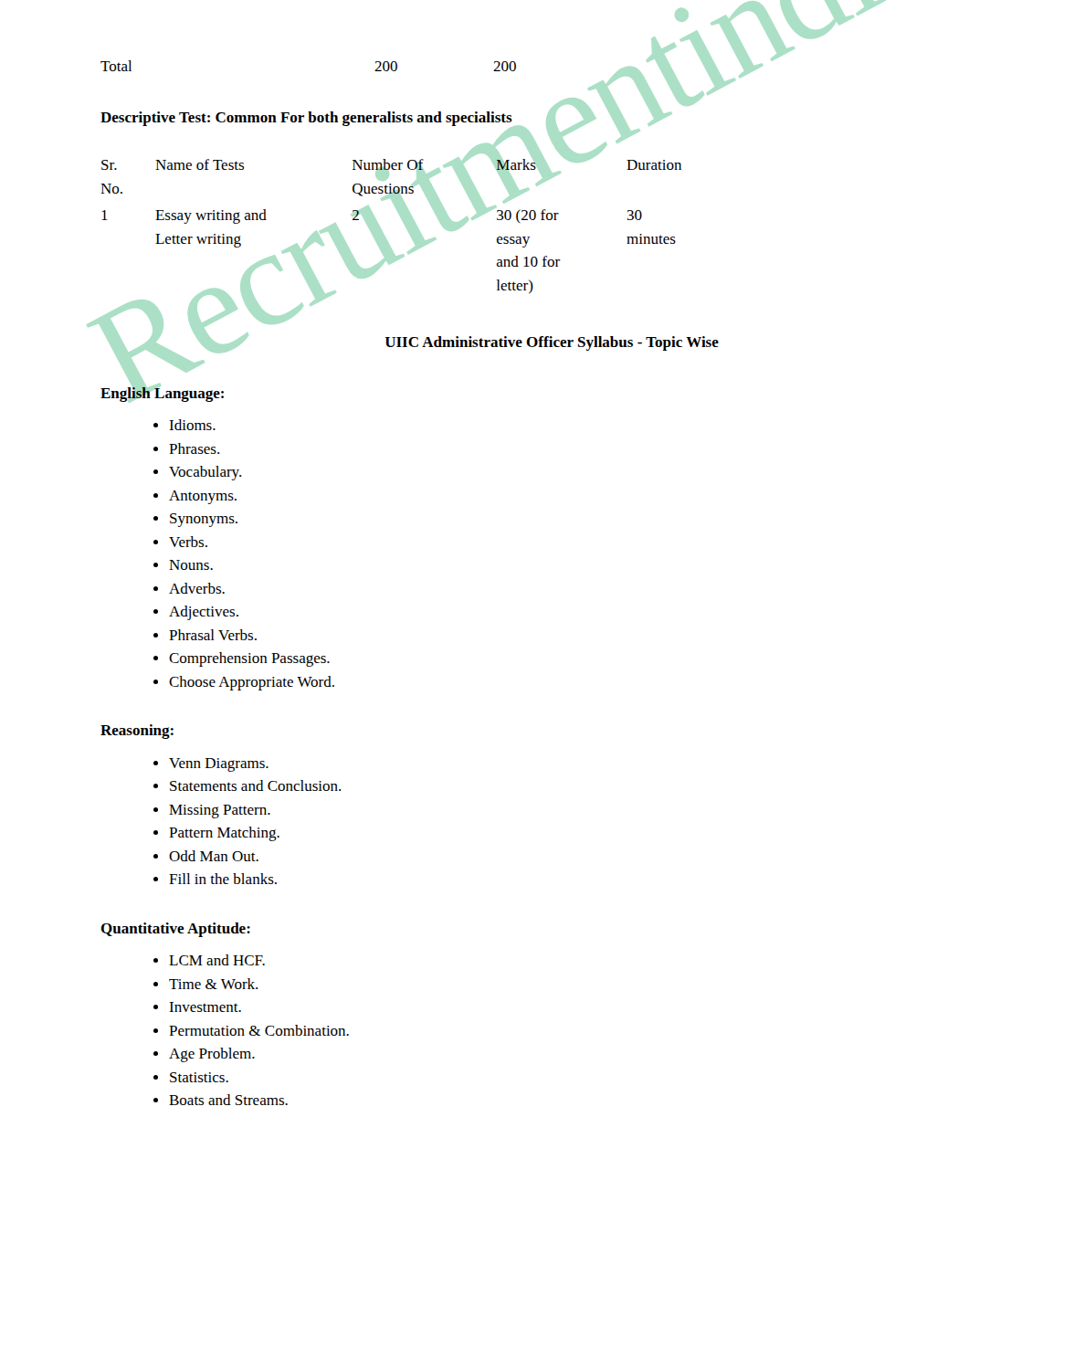Recruitmentindia.in
| Total | 200 | 200 |
Descriptive Test: Common For both generalists and specialists
| Sr. No. | Name of Tests | Number Of Questions | Marks | Duration |
| 1 | Essay writing and Letter writing | 2 | 30 (20 for essay and 10 for letter) | 30 minutes |
UIIC Administrative Officer Syllabus - Topic Wise
English Language:
Idioms.
Phrases.
Vocabulary.
Antonyms.
Synonyms.
Verbs.
Nouns.
Adverbs.
Adjectives.
Phrasal Verbs.
Comprehension Passages.
Choose Appropriate Word.
Reasoning:
Venn Diagrams.
Statements and Conclusion.
Missing Pattern.
Pattern Matching.
Odd Man Out.
Fill in the blanks.
Quantitative Aptitude:
LCM and HCF.
Time & Work.
Investment.
Permutation & Combination.
Age Problem.
Statistics.
Boats and Streams.